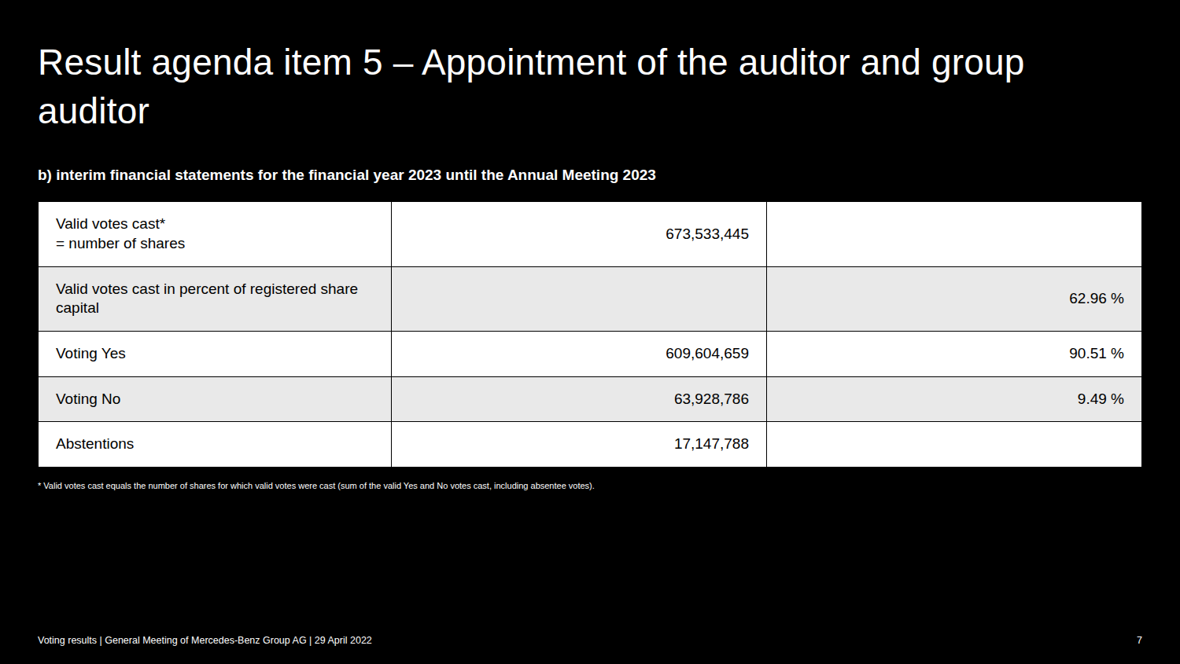Result agenda item 5 – Appointment of the auditor and group auditor
b) interim financial statements for the financial year 2023 until the Annual Meeting 2023
| Valid votes cast* = number of shares | 673,533,445 | |
| Valid votes cast in percent of registered share capital | | 62.96 % |
| Voting Yes | 609,604,659 | 90.51 % |
| Voting No | 63,928,786 | 9.49 % |
| Abstentions | 17,147,788 | |
* Valid votes cast equals the number of shares for which valid votes were cast (sum of the valid Yes and No votes cast, including absentee votes).
Voting results | General Meeting of Mercedes-Benz Group AG | 29 April 2022 7